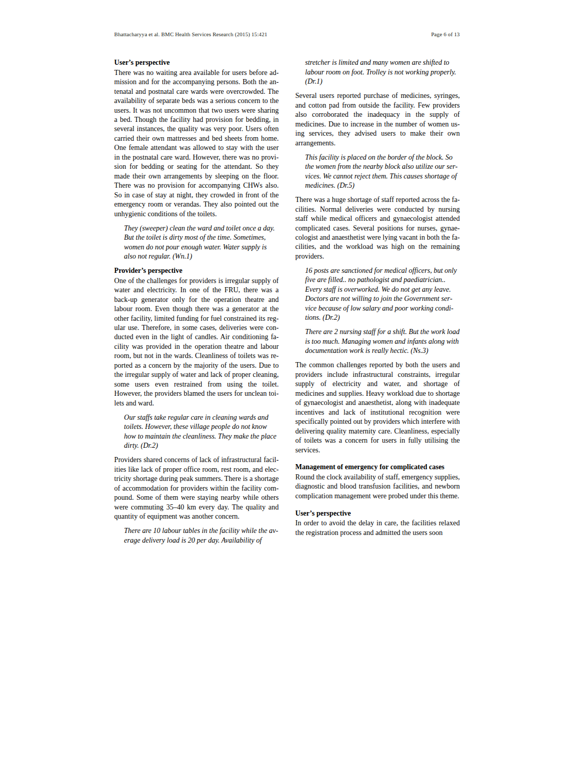Bhattacharyya et al. BMC Health Services Research (2015) 15:421
Page 6 of 13
User’s perspective
There was no waiting area available for users before admission and for the accompanying persons. Both the antenatal and postnatal care wards were overcrowded. The availability of separate beds was a serious concern to the users. It was not uncommon that two users were sharing a bed. Though the facility had provision for bedding, in several instances, the quality was very poor. Users often carried their own mattresses and bed sheets from home. One female attendant was allowed to stay with the user in the postnatal care ward. However, there was no provision for bedding or seating for the attendant. So they made their own arrangements by sleeping on the floor. There was no provision for accompanying CHWs also. So in case of stay at night, they crowded in front of the emergency room or verandas. They also pointed out the unhygienic conditions of the toilets.
They (sweeper) clean the ward and toilet once a day. But the toilet is dirty most of the time. Sometimes, women do not pour enough water. Water supply is also not regular. (Wn.1)
Provider’s perspective
One of the challenges for providers is irregular supply of water and electricity. In one of the FRU, there was a back-up generator only for the operation theatre and labour room. Even though there was a generator at the other facility, limited funding for fuel constrained its regular use. Therefore, in some cases, deliveries were conducted even in the light of candles. Air conditioning facility was provided in the operation theatre and labour room, but not in the wards. Cleanliness of toilets was reported as a concern by the majority of the users. Due to the irregular supply of water and lack of proper cleaning, some users even restrained from using the toilet. However, the providers blamed the users for unclean toilets and ward.
Our staffs take regular care in cleaning wards and toilets. However, these village people do not know how to maintain the cleanliness. They make the place dirty. (Dr.2)
Providers shared concerns of lack of infrastructural facilities like lack of proper office room, rest room, and electricity shortage during peak summers. There is a shortage of accommodation for providers within the facility compound. Some of them were staying nearby while others were commuting 35–40 km every day. The quality and quantity of equipment was another concern.
There are 10 labour tables in the facility while the average delivery load is 20 per day. Availability of stretcher is limited and many women are shifted to labour room on foot. Trolley is not working properly. (Dr.1)
Several users reported purchase of medicines, syringes, and cotton pad from outside the facility. Few providers also corroborated the inadequacy in the supply of medicines. Due to increase in the number of women using services, they advised users to make their own arrangements.
This facility is placed on the border of the block. So the women from the nearby block also utilize our services. We cannot reject them. This causes shortage of medicines. (Dr.5)
There was a huge shortage of staff reported across the facilities. Normal deliveries were conducted by nursing staff while medical officers and gynaecologist attended complicated cases. Several positions for nurses, gynaecologist and anaesthetist were lying vacant in both the facilities, and the workload was high on the remaining providers.
16 posts are sanctioned for medical officers, but only five are filled.. no pathologist and paediatrician.. Every staff is overworked. We do not get any leave. Doctors are not willing to join the Government service because of low salary and poor working conditions. (Dr.2)
There are 2 nursing staff for a shift. But the work load is too much. Managing women and infants along with documentation work is really hectic. (Ns.3)
The common challenges reported by both the users and providers include infrastructural constraints, irregular supply of electricity and water, and shortage of medicines and supplies. Heavy workload due to shortage of gynaecologist and anaesthetist, along with inadequate incentives and lack of institutional recognition were specifically pointed out by providers which interfere with delivering quality maternity care. Cleanliness, especially of toilets was a concern for users in fully utilising the services.
Management of emergency for complicated cases
Round the clock availability of staff, emergency supplies, diagnostic and blood transfusion facilities, and newborn complication management were probed under this theme.
User’s perspective
In order to avoid the delay in care, the facilities relaxed the registration process and admitted the users soon